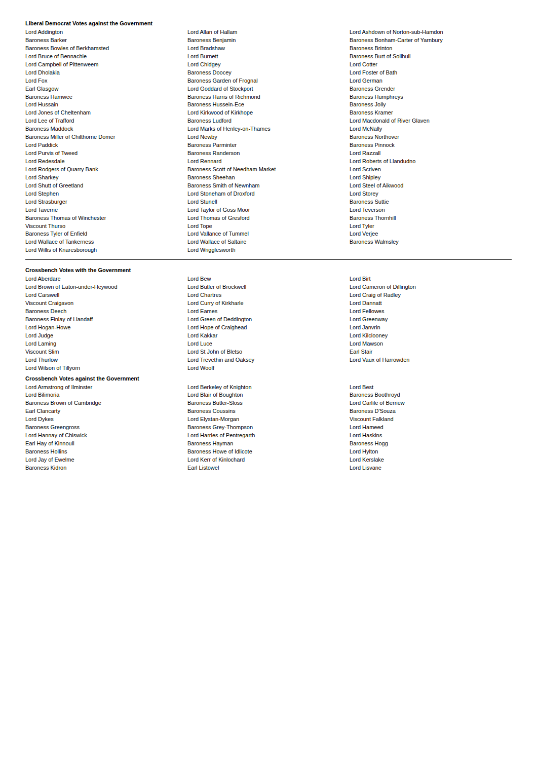Liberal Democrat Votes against the Government
| Lord Addington | Lord Allan of Hallam | Lord Ashdown of Norton-sub-Hamdon |
| Baroness Barker | Baroness Benjamin | Baroness Bonham-Carter of Yarnbury |
| Baroness Bowles of Berkhamsted | Lord Bradshaw | Baroness Brinton |
| Lord Bruce of Bennachie | Lord Burnett | Baroness Burt of Solihull |
| Lord Campbell of Pittenweem | Lord Chidgey | Lord Cotter |
| Lord Dholakia | Baroness Doocey | Lord Foster of Bath |
| Lord Fox | Baroness Garden of Frognal | Lord German |
| Earl Glasgow | Lord Goddard of Stockport | Baroness Grender |
| Baroness Hamwee | Baroness Harris of Richmond | Baroness Humphreys |
| Lord Hussain | Baroness Hussein-Ece | Baroness Jolly |
| Lord Jones of Cheltenham | Lord Kirkwood of Kirkhope | Baroness Kramer |
| Lord Lee of Trafford | Baroness Ludford | Lord Macdonald of River Glaven |
| Baroness Maddock | Lord Marks of Henley-on-Thames | Lord McNally |
| Baroness Miller of Chilthorne Domer | Lord Newby | Baroness Northover |
| Lord Paddick | Baroness Parminter | Baroness Pinnock |
| Lord Purvis of Tweed | Baroness Randerson | Lord Razzall |
| Lord Redesdale | Lord Rennard | Lord Roberts of Llandudno |
| Lord Rodgers of Quarry Bank | Baroness Scott of Needham Market | Lord Scriven |
| Lord Sharkey | Baroness Sheehan | Lord Shipley |
| Lord Shutt of Greetland | Baroness Smith of Newnham | Lord Steel of Aikwood |
| Lord Stephen | Lord Stoneham of Droxford | Lord Storey |
| Lord Strasburger | Lord Stunell | Baroness Suttie |
| Lord Taverne | Lord Taylor of Goss Moor | Lord Teverson |
| Baroness Thomas of Winchester | Lord Thomas of Gresford | Baroness Thornhill |
| Viscount Thurso | Lord Tope | Lord Tyler |
| Baroness Tyler of Enfield | Lord Vallance of Tummel | Lord Verjee |
| Lord Wallace of Tankerness | Lord Wallace of Saltaire | Baroness Walmsley |
| Lord Willis of Knaresborough | Lord Wrigglesworth | |
Crossbench Votes with the Government
| Lord Aberdare | Lord Bew | Lord Birt |
| Lord Brown of Eaton-under-Heywood | Lord Butler of Brockwell | Lord Cameron of Dillington |
| Lord Carswell | Lord Chartres | Lord Craig of Radley |
| Viscount Craigavon | Lord Curry of Kirkharle | Lord Dannatt |
| Baroness Deech | Lord Eames | Lord Fellowes |
| Baroness Finlay of Llandaff | Lord Green of Deddington | Lord Greenway |
| Lord Hogan-Howe | Lord Hope of Craighead | Lord Janvrin |
| Lord Judge | Lord Kakkar | Lord Kilclooney |
| Lord Laming | Lord Luce | Lord Mawson |
| Viscount Slim | Lord St John of Bletso | Earl Stair |
| Lord Thurlow | Lord Trevethin and Oaksey | Lord Vaux of Harrowden |
| Lord Wilson of Tillyorn | Lord Woolf | |
Crossbench Votes against the Government
| Lord Armstrong of Ilminster | Lord Berkeley of Knighton | Lord Best |
| Lord Bilimoria | Lord Blair of Boughton | Baroness Boothroyd |
| Baroness Brown of Cambridge | Baroness Butler-Sloss | Lord Carlile of Berriew |
| Earl Clancarty | Baroness Coussins | Baroness D'Souza |
| Lord Dykes | Lord Elystan-Morgan | Viscount Falkland |
| Baroness Greengross | Baroness Grey-Thompson | Lord Hameed |
| Lord Hannay of Chiswick | Lord Harries of Pentregarth | Lord Haskins |
| Earl Hay of Kinnoull | Baroness Hayman | Baroness Hogg |
| Baroness Hollins | Baroness Howe of Idlicote | Lord Hylton |
| Lord Jay of Ewelme | Lord Kerr of Kinlochard | Lord Kerslake |
| Baroness Kidron | Earl Listowel | Lord Lisvane |